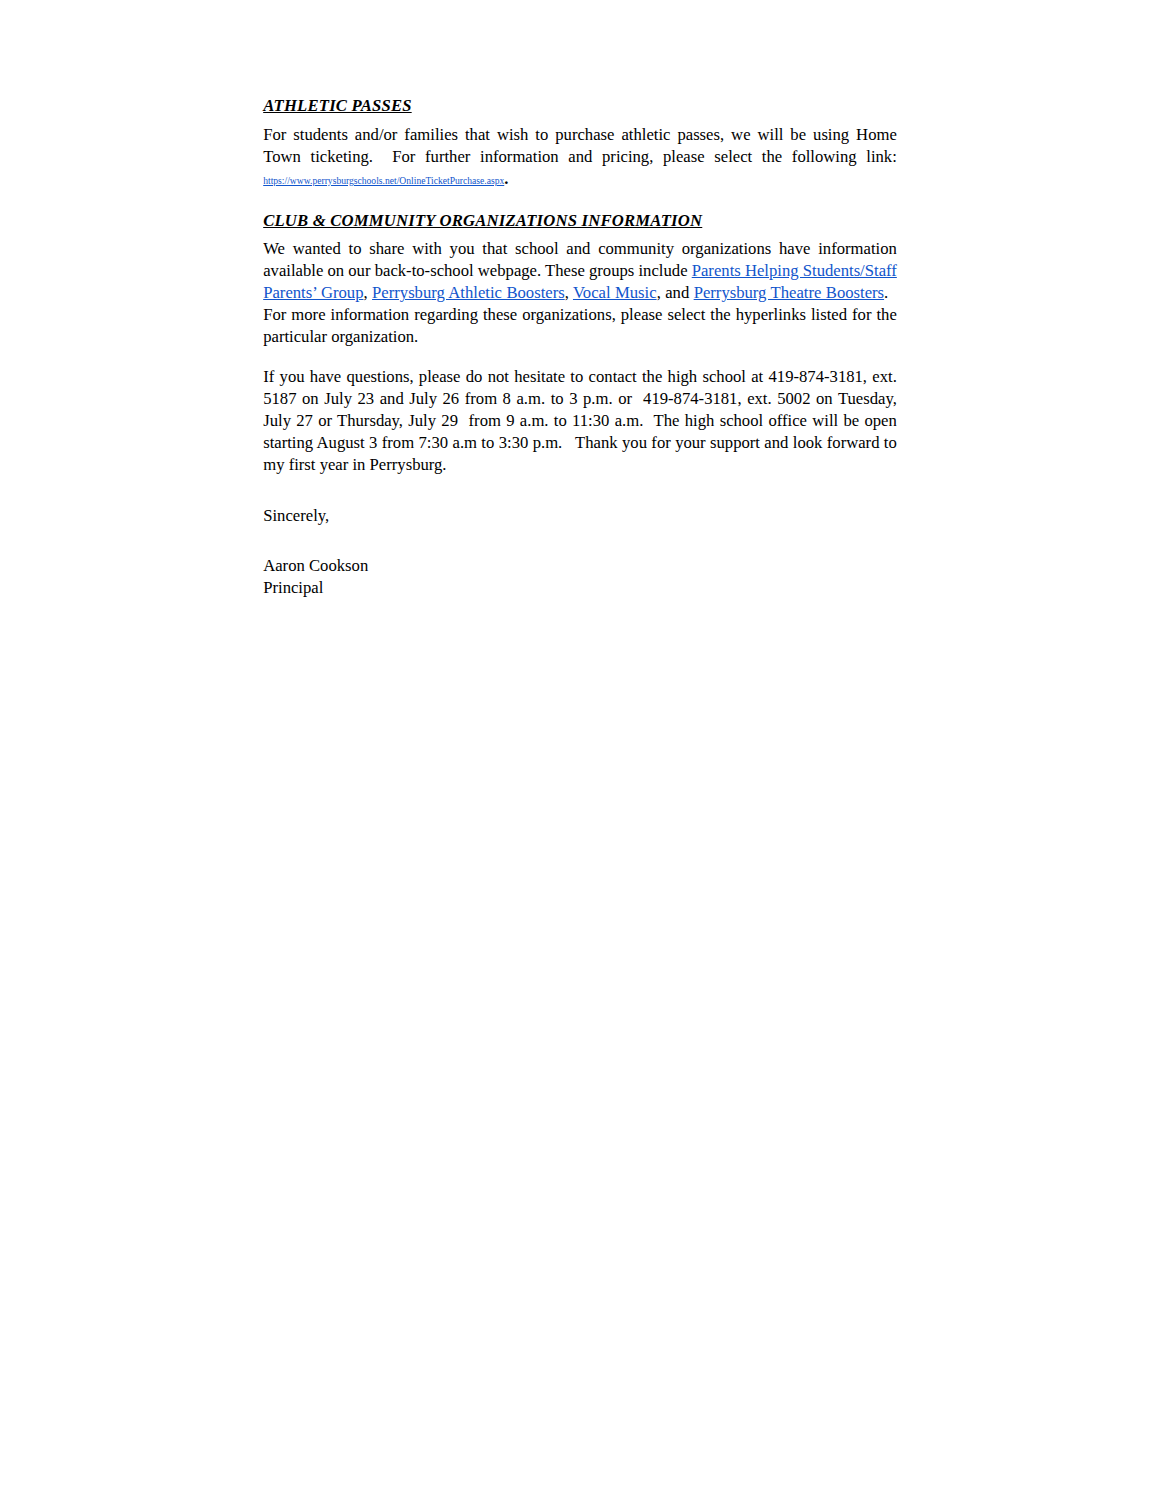ATHLETIC PASSES
For students and/or families that wish to purchase athletic passes, we will be using Home Town ticketing. For further information and pricing, please select the following link: https://www.perrysburgschools.net/OnlineTicketPurchase.aspx.
CLUB & COMMUNITY ORGANIZATIONS INFORMATION
We wanted to share with you that school and community organizations have information available on our back-to-school webpage. These groups include Parents Helping Students/Staff Parents’ Group, Perrysburg Athletic Boosters, Vocal Music, and Perrysburg Theatre Boosters. For more information regarding these organizations, please select the hyperlinks listed for the particular organization.
If you have questions, please do not hesitate to contact the high school at 419-874-3181, ext. 5187 on July 23 and July 26 from 8 a.m. to 3 p.m. or 419-874-3181, ext. 5002 on Tuesday, July 27 or Thursday, July 29 from 9 a.m. to 11:30 a.m. The high school office will be open starting August 3 from 7:30 a.m to 3:30 p.m. Thank you for your support and look forward to my first year in Perrysburg.
Sincerely,
Aaron Cookson
Principal